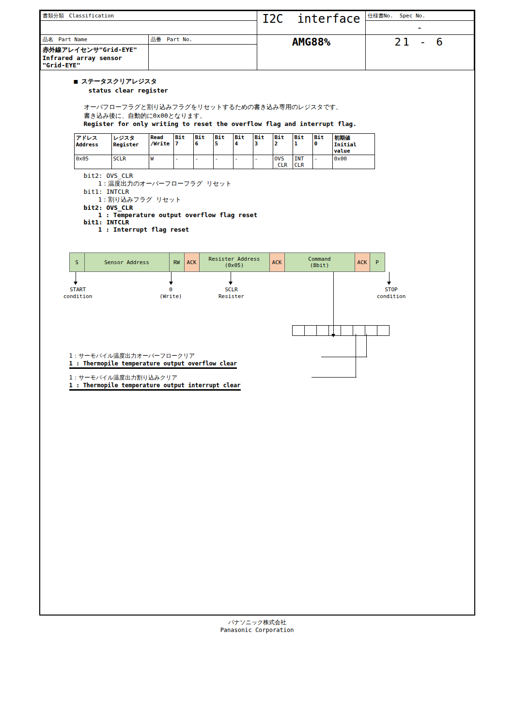| 書類分類 Classification | I2C interface | 仕様書No. Spec No. |
| | - |
| 品名 Part Name | 品番 Part No. | AMG88% | 21 - 6 |
| 赤外線アレイセンサ"Grid-EYE" Infrared array sensor "Grid-EYE" | |
■ ステータスクリアレジスタ
status clear register
オーバフローフラグと割り込みフラグをリセットするための書き込み専用のレジスタです。
書き込み後に、自動的に0x00となります。
Register for only writing to reset the overflow flag and interrupt flag.
| アドレス Address | レジスタ Register | Read /Write | Bit 7 | Bit 6 | Bit 5 | Bit 4 | Bit 3 | Bit 2 | Bit 1 | Bit 0 | 初期値 Initial value |
| --- | --- | --- | --- | --- | --- | --- | --- | --- | --- | --- | --- |
| 0x05 | SCLR | W | - | - | - | - | - | OVS _CLR | INT CLR | - | 0x00 |
bit2: OVS_CLR
1：温度出力のオーバーフローフラグ リセット
bit1: INTCLR
1：割り込みフラグ リセット
bit2: OVS_CLR
1 : Temperature output overflow flag reset
bit1: INTCLR
1 : Interrupt flag reset
| S | Sensor Address | RW | ACK | Resister Address (0x05) | ACK | Command (8bit) | ACK | P |
START
condition
0
(Write)
SCLR
Resister
STOP
condition
1：サーモパイル温度出力オーバーフロークリア
1 : Thermopile temperature output overflow clear
1：サーモパイル温度出力割り込みクリア
1 : Thermopile temperature output interrupt clear
パナソニック株式会社
Panasonic Corporation